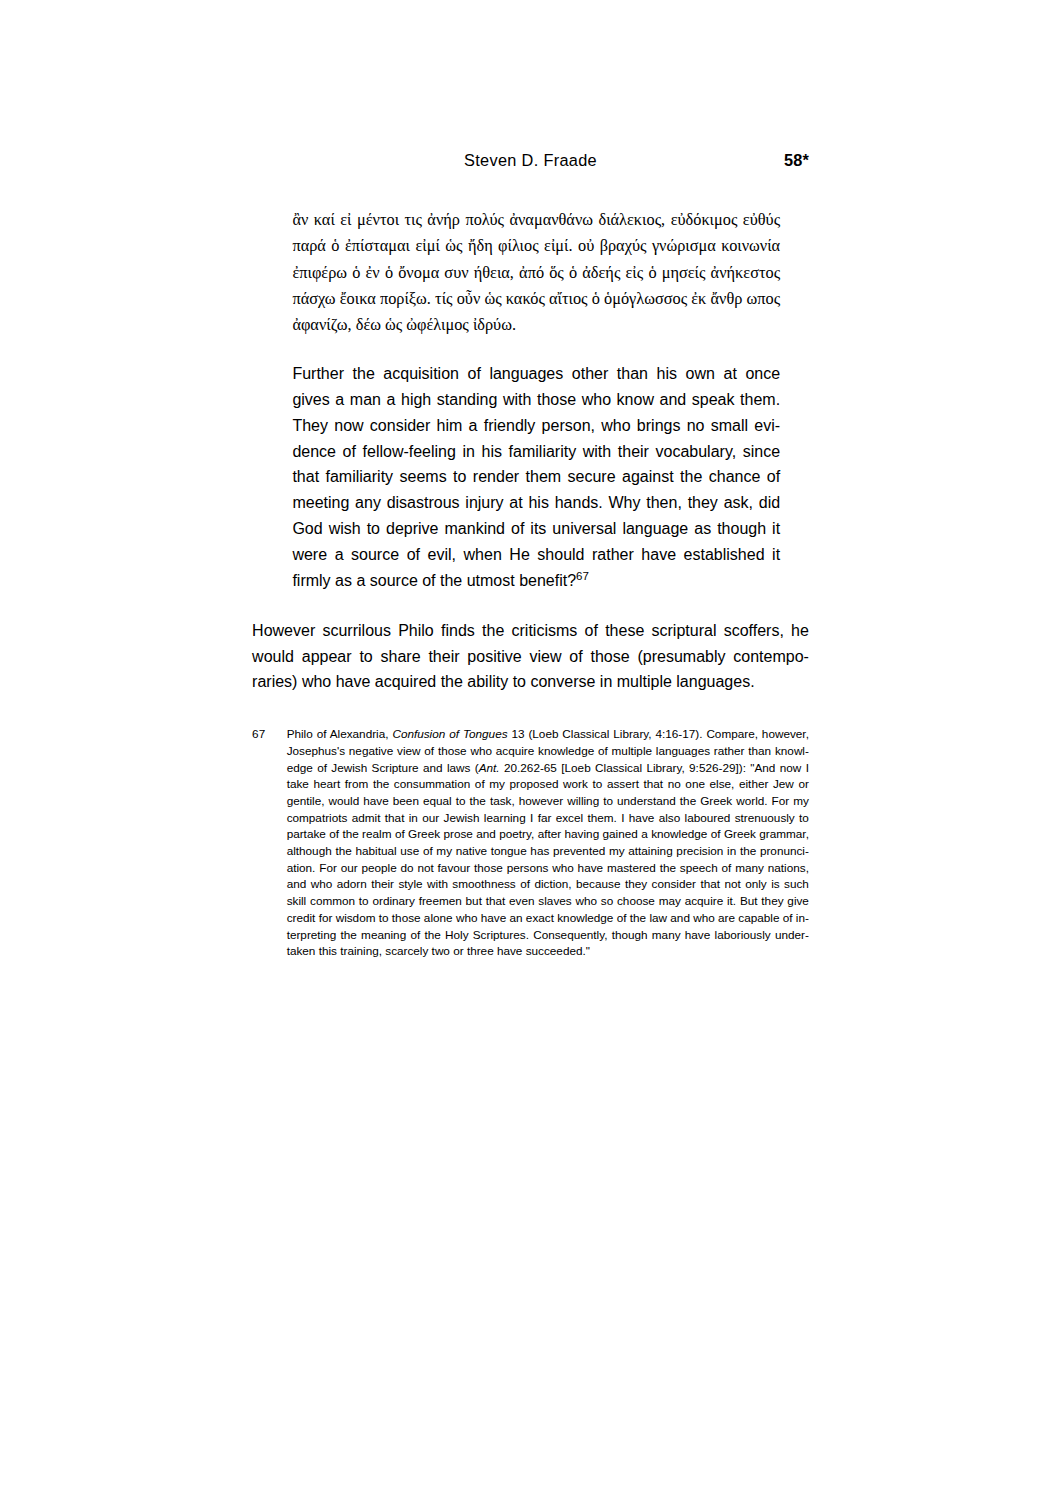Steven D. Fraade 58*
ἂν καί εἰ μέντοι τις ἀνήρ πολύς ἀναμανθάνω διάλεκιος, εὐδόκιμος εὐθύς παρά ὁ ἐπίσταμαι εἰμί ὡς ἤδη φίλιος εἰμί. οὐ βραχύς γνώρισμα κοινωνία ἐπιφέρω ὁ ἐν ὁ ὄνομα συν ήθεια, ἀπό ὅς ὁ ἀδεής εἰς ὁ μησείς ἀνήκεστος πάσχω ἔοικα πορίξω. τίς οὖν ὡς κακός αἴτιος ὁ ὁμόγλωσσος ἐκ ἄνθρ ωπος ἀφανίζω, δέω ὡς ὠφέλιμος ἰδρύω.
Further the acquisition of languages other than his own at once gives a man a high standing with those who know and speak them. They now consider him a friendly person, who brings no small evidence of fellow-feeling in his familiarity with their vocabulary, since that familiarity seems to render them secure against the chance of meeting any disastrous injury at his hands. Why then, they ask, did God wish to deprive mankind of its universal language as though it were a source of evil, when He should rather have established it firmly as a source of the utmost benefit?67
However scurrilous Philo finds the criticisms of these scriptural scoffers, he would appear to share their positive view of those (presumably contemporaries) who have acquired the ability to converse in multiple languages.
67 Philo of Alexandria, Confusion of Tongues 13 (Loeb Classical Library, 4:16-17). Compare, however, Josephus's negative view of those who acquire knowledge of multiple languages rather than knowledge of Jewish Scripture and laws (Ant. 20.262-65 [Loeb Classical Library, 9:526-29]): "And now I take heart from the consummation of my proposed work to assert that no one else, either Jew or gentile, would have been equal to the task, however willing to understand the Greek world. For my compatriots admit that in our Jewish learning I far excel them. I have also laboured strenuously to partake of the realm of Greek prose and poetry, after having gained a knowledge of Greek grammar, although the habitual use of my native tongue has prevented my attaining precision in the pronunciation. For our people do not favour those persons who have mastered the speech of many nations, and who adorn their style with smoothness of diction, because they consider that not only is such skill common to ordinary freemen but that even slaves who so choose may acquire it. But they give credit for wisdom to those alone who have an exact knowledge of the law and who are capable of interpreting the meaning of the Holy Scriptures. Consequently, though many have laboriously undertaken this training, scarcely two or three have succeeded."